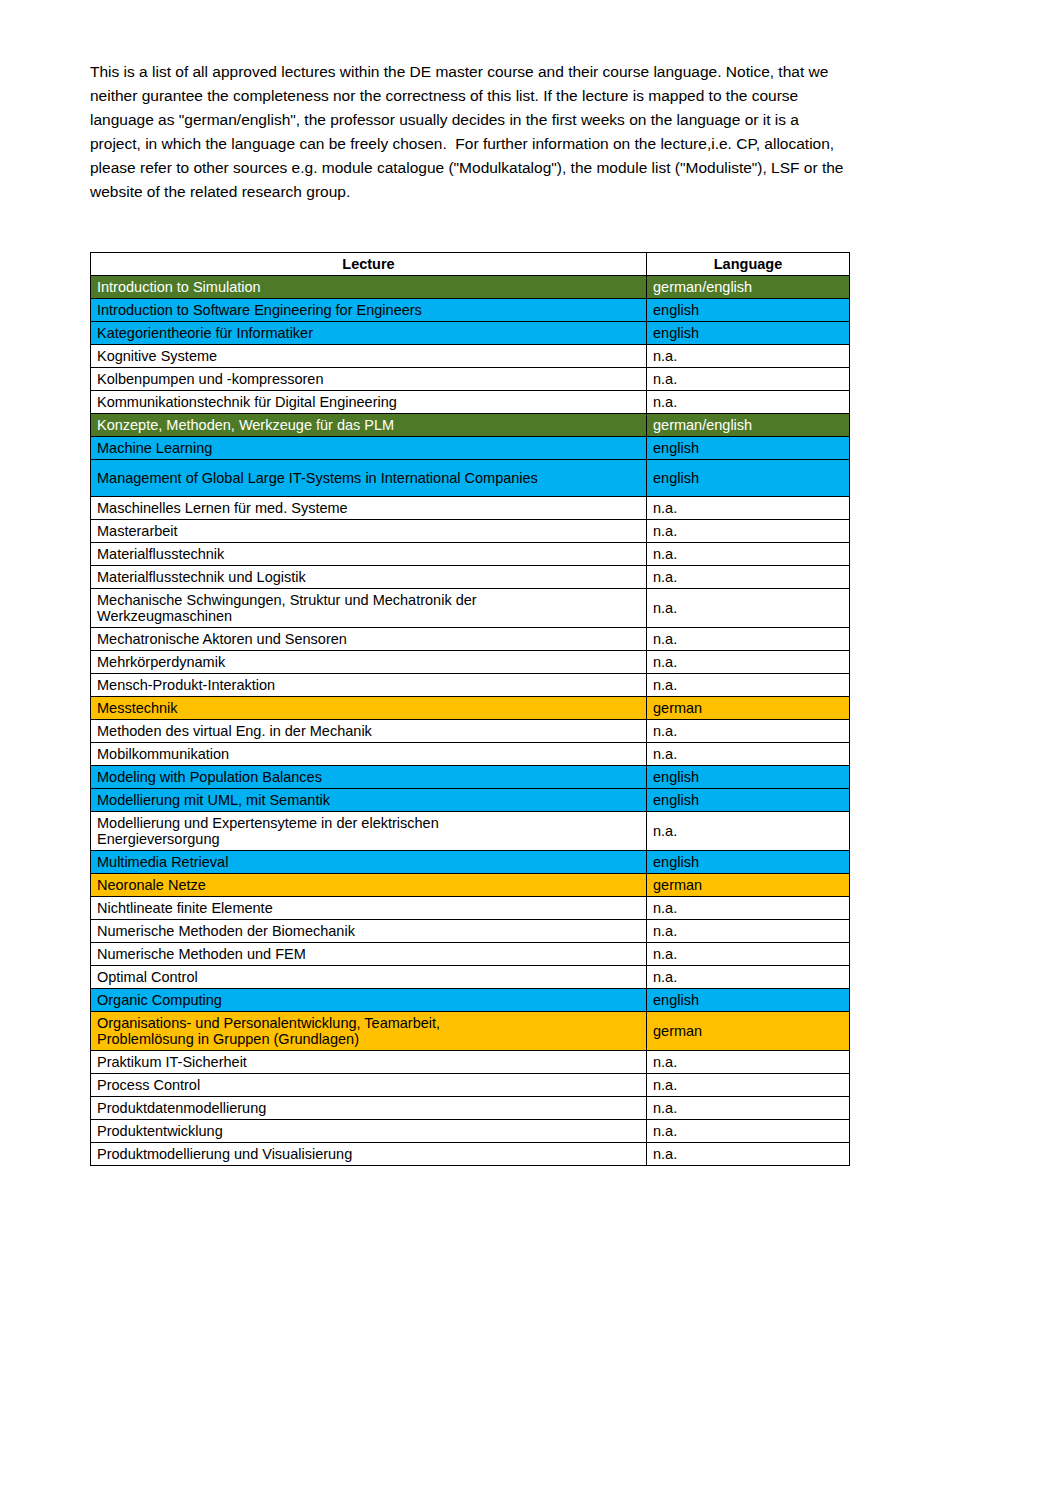This is a list of all approved lectures within the DE master course and their course language. Notice, that we neither gurantee the completeness nor the correctness of this list. If the lecture is mapped to the course language as "german/english", the professor usually decides in the first weeks on the language or it is a project, in which the language can be freely chosen. For further information on the lecture,i.e. CP, allocation, please refer to other sources e.g. module catalogue ("Modulkatalog"), the module list ("Moduliste"), LSF or the website of the related research group.
| Lecture | Language |
| --- | --- |
| Introduction to Simulation | german/english |
| Introduction to Software Engineering for Engineers | english |
| Kategorientheorie für Informatiker | english |
| Kognitive Systeme | n.a. |
| Kolbenpumpen und -kompressoren | n.a. |
| Kommunikationstechnik für Digital Engineering | n.a. |
| Konzepte, Methoden, Werkzeuge für das PLM | german/english |
| Machine Learning | english |
| Management of Global Large IT-Systems in International Companies | english |
| Maschinelles Lernen für med. Systeme | n.a. |
| Masterarbeit | n.a. |
| Materialflusstechnik | n.a. |
| Materialflusstechnik und Logistik | n.a. |
| Mechanische Schwingungen, Struktur und Mechatronik der Werkzeugmaschinen | n.a. |
| Mechatronische Aktoren und Sensoren | n.a. |
| Mehrkörperdynamik | n.a. |
| Mensch-Produkt-Interaktion | n.a. |
| Messtechnik | german |
| Methoden des virtual Eng. in der Mechanik | n.a. |
| Mobilkommunikation | n.a. |
| Modeling with Population Balances | english |
| Modellierung mit UML, mit Semantik | english |
| Modellierung und Expertensyteme in der elektrischen Energieversorgung | n.a. |
| Multimedia Retrieval | english |
| Neoronale Netze | german |
| Nichtlineate finite Elemente | n.a. |
| Numerische Methoden der Biomechanik | n.a. |
| Numerische Methoden und FEM | n.a. |
| Optimal Control | n.a. |
| Organic Computing | english |
| Organisations- und Personalentwicklung, Teamarbeit, Problemlösung in Gruppen (Grundlagen) | german |
| Praktikum IT-Sicherheit | n.a. |
| Process Control | n.a. |
| Produktdatenmodellierung | n.a. |
| Produktentwicklung | n.a. |
| Produktmodellierung und Visualisierung | n.a. |